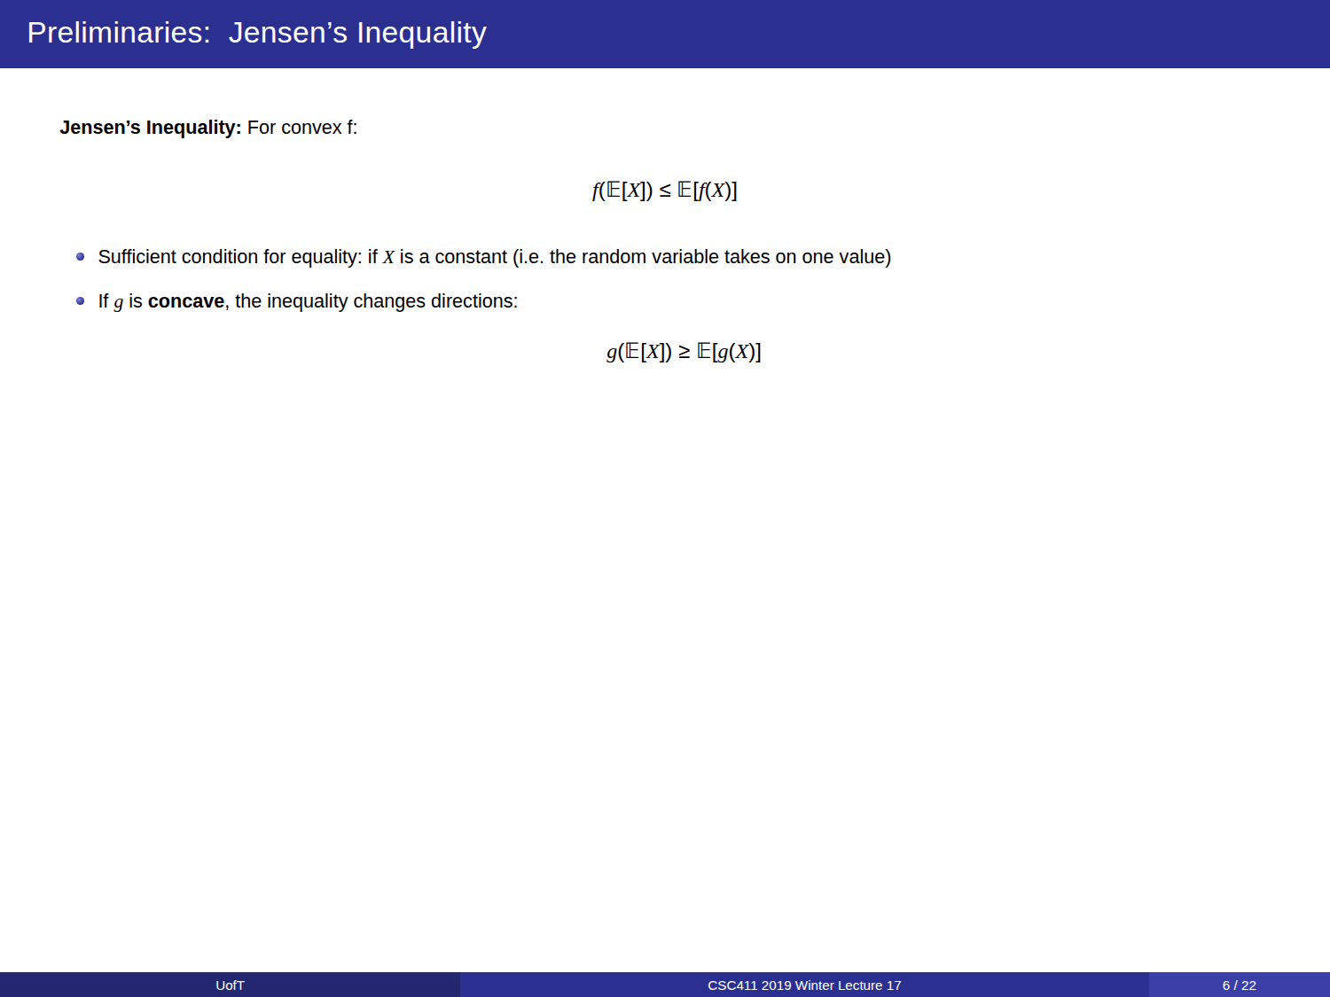Preliminaries: Jensen’s Inequality
Jensen’s Inequality: For convex f:
f(𝔼[X]) ≤ 𝔼[f(X)]
Sufficient condition for equality: if X is a constant (i.e. the random variable takes on one value)
If g is concave, the inequality changes directions:
g(𝔼[X]) ≥ 𝔼[g(X)]
UofT
CSC411 2019 Winter Lecture 17
6 / 22